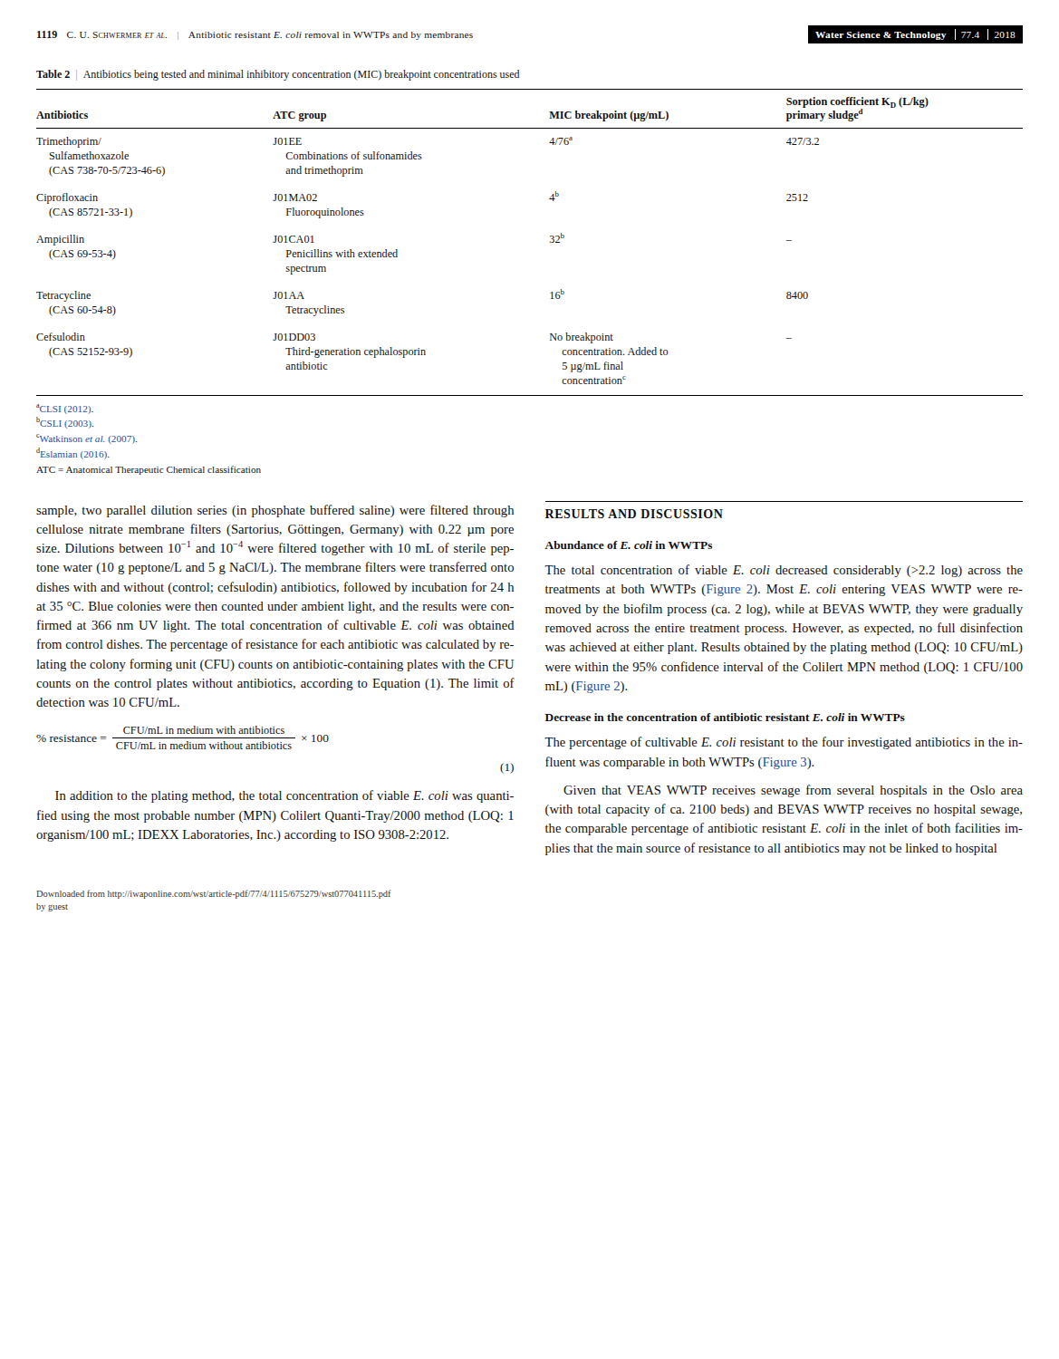1119 C. U. Schwermer et al. | Antibiotic resistant E. coli removal in WWTPs and by membranes Water Science & Technology 77.4 2018
Table 2|Antibiotics being tested and minimal inhibitory concentration (MIC) breakpoint concentrations used
| Antibiotics | ATC group | MIC breakpoint (µg/mL) | Sorption coefficient K D (L/kg) primary sludge d |
| --- | --- | --- | --- |
| Trimethoprim/ Sulfamethoxazole (CAS 738-70-5/723-46-6) | J01EE Combinations of sulfonamides and trimethoprim | 4/76 a | 427/3.2 |
| Ciprofloxacin (CAS 85721-33-1) | J01MA02 Fluoroquinolones | 4 b | 2512 |
| Ampicillin (CAS 69-53-4) | J01CA01 Penicillins with extended spectrum | 32 b | – |
| Tetracycline (CAS 60-54-8) | J01AA Tetracyclines | 16 b | 8400 |
| Cefsulodin (CAS 52152-93-9) | J01DD03 Third-generation cephalosporin antibiotic | No breakpoint concentration. Added to 5 µg/mL final concentration c | – |
aCLSI (2012).
bCSLI (2003).
cWatkinson et al. (2007).
dEslamian (2016).
ATC = Anatomical Therapeutic Chemical classification
sample, two parallel dilution series (in phosphate buffered saline) were filtered through cellulose nitrate membrane filters (Sartorius, Göttingen, Germany) with 0.22 µm pore size. Dilutions between 10−1 and 10−4 were filtered together with 10 mL of sterile peptone water (10 g peptone/L and 5 g NaCl/L). The membrane filters were transferred onto dishes with and without (control; cefsulodin) antibiotics, followed by incubation for 24 h at 35 °C. Blue colonies were then counted under ambient light, and the results were confirmed at 366 nm UV light. The total concentration of cultivable E. coli was obtained from control dishes. The percentage of resistance for each antibiotic was calculated by relating the colony forming unit (CFU) counts on antibiotic-containing plates with the CFU counts on the control plates without antibiotics, according to Equation (1). The limit of detection was 10 CFU/mL.
% resistance = CFU/mL in medium with antibiotics CFU/mL in medium without antibiotics × 100
(1)
In addition to the plating method, the total concentration of viable E. coli was quantified using the most probable number (MPN) Colilert Quanti-Tray/2000 method (LOQ: 1 organism/100 mL; IDEXX Laboratories, Inc.) according to ISO 9308-2:2012.
RESULTS AND DISCUSSION
Abundance of E. coli in WWTPs
The total concentration of viable E. coli decreased considerably (>2.2 log) across the treatments at both WWTPs (Figure 2). Most E. coli entering VEAS WWTP were removed by the biofilm process (ca. 2 log), while at BEVAS WWTP, they were gradually removed across the entire treatment process. However, as expected, no full disinfection was achieved at either plant. Results obtained by the plating method (LOQ: 10 CFU/mL) were within the 95% confidence interval of the Colilert MPN method (LOQ: 1 CFU/100 mL) (Figure 2).
Decrease in the concentration of antibiotic resistant E. coli in WWTPs
The percentage of cultivable E. coli resistant to the four investigated antibiotics in the influent was comparable in both WWTPs (Figure 3).
Given that VEAS WWTP receives sewage from several hospitals in the Oslo area (with total capacity of ca. 2100 beds) and BEVAS WWTP receives no hospital sewage, the comparable percentage of antibiotic resistant E. coli in the inlet of both facilities implies that the main source of resistance to all antibiotics may not be linked to hospital
Downloaded from http://iwaponline.com/wst/article-pdf/77/4/1115/675279/wst077041115.pdf
by guest